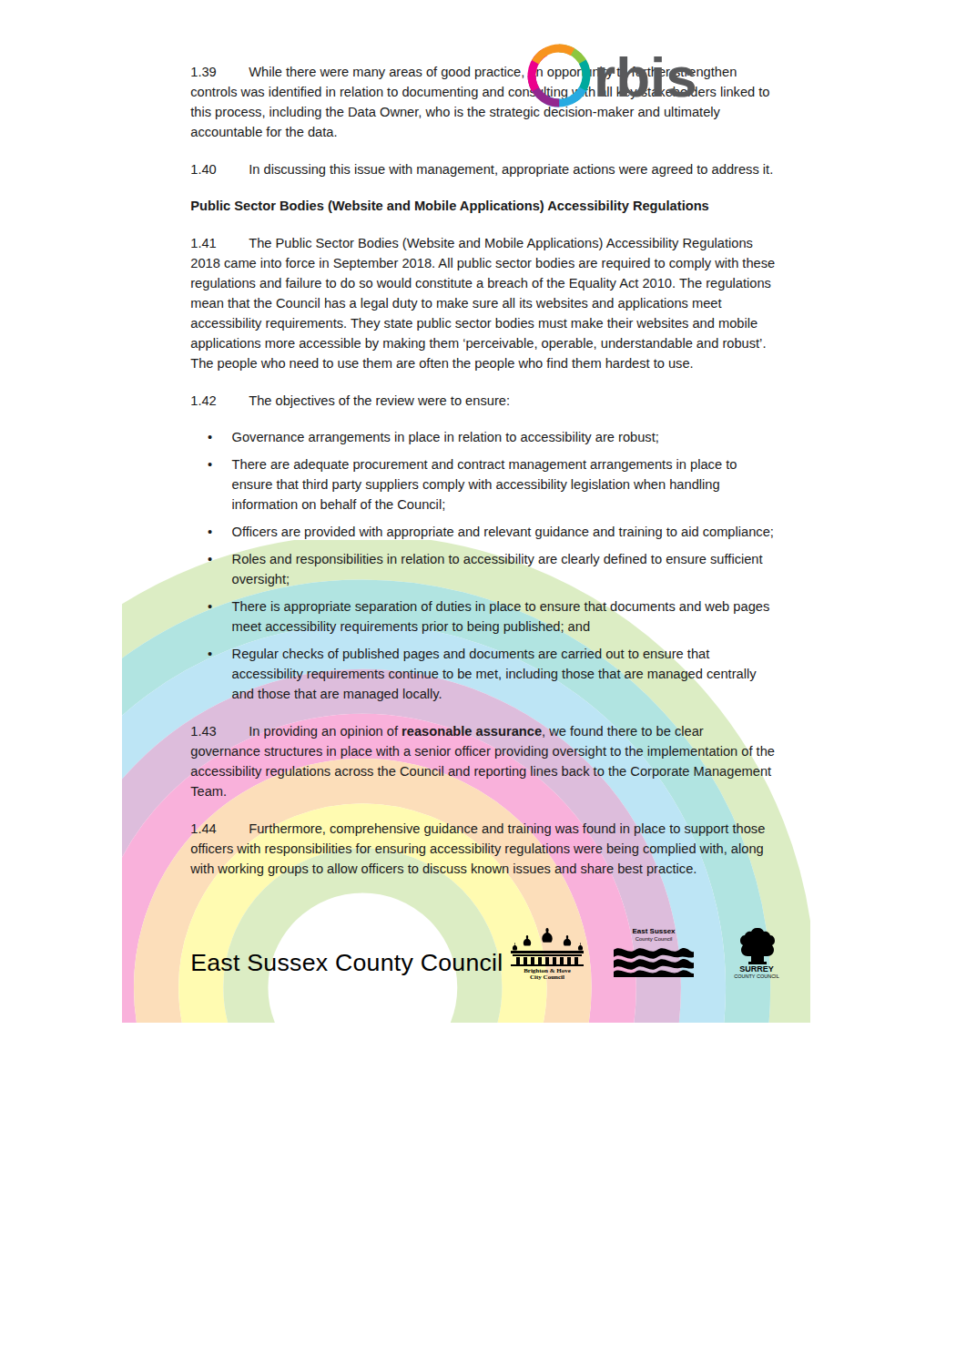rbis
1.39 While there were many areas of good practice, an opportunity to further strengthen controls was identified in relation to documenting and consulting with all key stakeholders linked to this process, including the Data Owner, who is the strategic decision-maker and ultimately accountable for the data.
1.40 In discussing this issue with management, appropriate actions were agreed to address it.
Public Sector Bodies (Website and Mobile Applications) Accessibility Regulations
1.41 The Public Sector Bodies (Website and Mobile Applications) Accessibility Regulations 2018 came into force in September 2018. All public sector bodies are required to comply with these regulations and failure to do so would constitute a breach of the Equality Act 2010. The regulations mean that the Council has a legal duty to make sure all its websites and applications meet accessibility requirements. They state public sector bodies must make their websites and mobile applications more accessible by making them ‘perceivable, operable, understandable and robust’. The people who need to use them are often the people who find them hardest to use.
1.42 The objectives of the review were to ensure:
Governance arrangements in place in relation to accessibility are robust;
There are adequate procurement and contract management arrangements in place to ensure that third party suppliers comply with accessibility legislation when handling information on behalf of the Council;
Officers are provided with appropriate and relevant guidance and training to aid compliance;
Roles and responsibilities in relation to accessibility are clearly defined to ensure sufficient oversight;
There is appropriate separation of duties in place to ensure that documents and web pages meet accessibility requirements prior to being published; and
Regular checks of published pages and documents are carried out to ensure that accessibility requirements continue to be met, including those that are managed centrally and those that are managed locally.
1.43 In providing an opinion of reasonable assurance, we found there to be clear governance structures in place with a senior officer providing oversight to the implementation of the accessibility regulations across the Council and reporting lines back to the Corporate Management Team.
1.44 Furthermore, comprehensive guidance and training was found in place to support those officers with responsibilities for ensuring accessibility regulations were being complied with, along with working groups to allow officers to discuss known issues and share best practice.
East Sussex County Council
Brighton & Hove City Council East Sussex County Council SURREY COUNTY COUNCIL